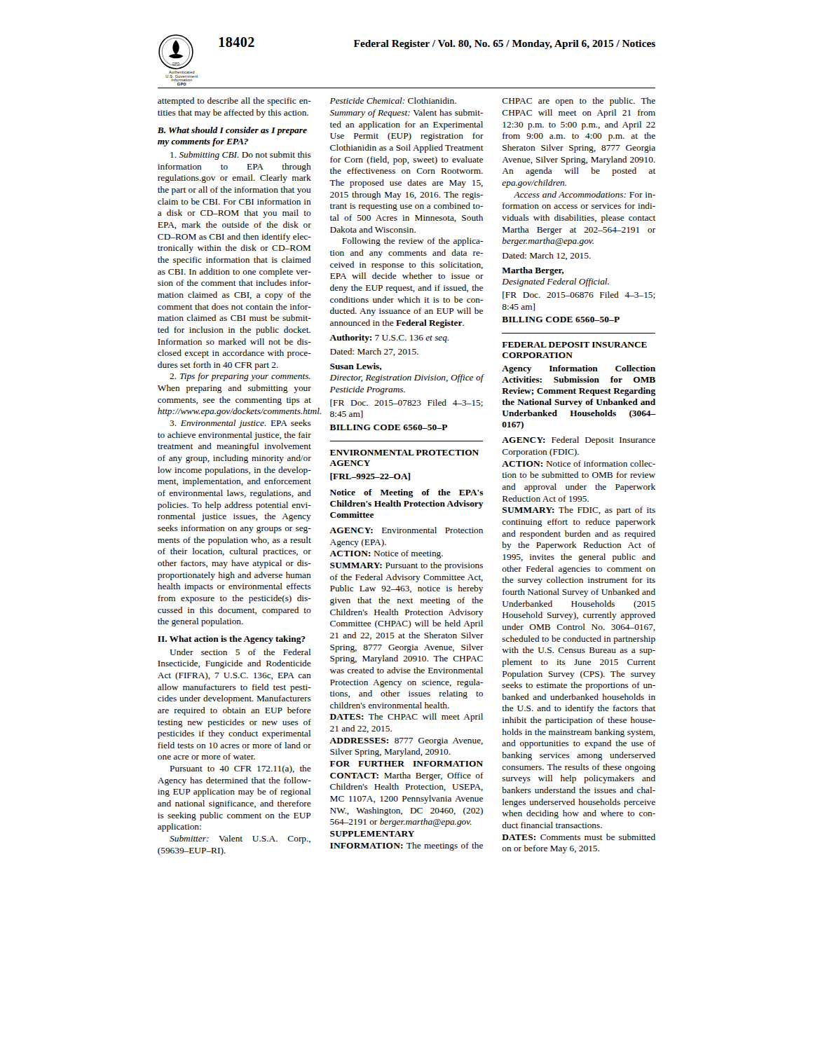GPO
Authenticated
U.S. Government
Information
GPO
18402
Federal Register / Vol. 80, No. 65 / Monday, April 6, 2015 / Notices
attempted to describe all the specific entities that may be affected by this action.
B. What should I consider as I prepare my comments for EPA?
1. Submitting CBI. Do not submit this information to EPA through regulations.gov or email. Clearly mark the part or all of the information that you claim to be CBI. For CBI information in a disk or CD–ROM that you mail to EPA, mark the outside of the disk or CD–ROM as CBI and then identify electronically within the disk or CD–ROM the specific information that is claimed as CBI. In addition to one complete version of the comment that includes information claimed as CBI, a copy of the comment that does not contain the information claimed as CBI must be submitted for inclusion in the public docket. Information so marked will not be disclosed except in accordance with procedures set forth in 40 CFR part 2.
2. Tips for preparing your comments. When preparing and submitting your comments, see the commenting tips at http://www.epa.gov/dockets/comments.html.
3. Environmental justice. EPA seeks to achieve environmental justice, the fair treatment and meaningful involvement of any group, including minority and/or low income populations, in the development, implementation, and enforcement of environmental laws, regulations, and policies. To help address potential environmental justice issues, the Agency seeks information on any groups or segments of the population who, as a result of their location, cultural practices, or other factors, may have atypical or disproportionately high and adverse human health impacts or environmental effects from exposure to the pesticide(s) discussed in this document, compared to the general population.
II. What action is the Agency taking?
Under section 5 of the Federal Insecticide, Fungicide and Rodenticide Act (FIFRA), 7 U.S.C. 136c, EPA can allow manufacturers to field test pesticides under development. Manufacturers are required to obtain an EUP before testing new pesticides or new uses of pesticides if they conduct experimental field tests on 10 acres or more of land or one acre or more of water.
Pursuant to 40 CFR 172.11(a), the Agency has determined that the following EUP application may be of regional and national significance, and therefore is seeking public comment on the EUP application:
Submitter: Valent U.S.A. Corp., (59639–EUP–RI).
Pesticide Chemical: Clothianidin.
Summary of Request: Valent has submitted an application for an Experimental Use Permit (EUP) registration for Clothianidin as a Soil Applied Treatment for Corn (field, pop, sweet) to evaluate the effectiveness on Corn Rootworm. The proposed use dates are May 15, 2015 through May 16, 2016. The registrant is requesting use on a combined total of 500 Acres in Minnesota, South Dakota and Wisconsin.
Following the review of the application and any comments and data received in response to this solicitation, EPA will decide whether to issue or deny the EUP request, and if issued, the conditions under which it is to be conducted. Any issuance of an EUP will be announced in the Federal Register.
Authority: 7 U.S.C. 136 et seq.
Dated: March 27, 2015.
Susan Lewis,
Director, Registration Division, Office of Pesticide Programs.
[FR Doc. 2015–07823 Filed 4–3–15; 8:45 am]
BILLING CODE 6560–50–P
ENVIRONMENTAL PROTECTION AGENCY
[FRL–9925–22–OA]
Notice of Meeting of the EPA's Children's Health Protection Advisory Committee
AGENCY: Environmental Protection Agency (EPA).
ACTION: Notice of meeting.
SUMMARY: Pursuant to the provisions of the Federal Advisory Committee Act, Public Law 92–463, notice is hereby given that the next meeting of the Children's Health Protection Advisory Committee (CHPAC) will be held April 21 and 22, 2015 at the Sheraton Silver Spring, 8777 Georgia Avenue, Silver Spring, Maryland 20910. The CHPAC was created to advise the Environmental Protection Agency on science, regulations, and other issues relating to children's environmental health.
DATES: The CHPAC will meet April 21 and 22, 2015.
ADDRESSES: 8777 Georgia Avenue, Silver Spring, Maryland, 20910.
FOR FURTHER INFORMATION CONTACT: Martha Berger, Office of Children's Health Protection, USEPA, MC 1107A, 1200 Pennsylvania Avenue NW., Washington, DC 20460, (202) 564–2191 or berger.martha@epa.gov.
SUPPLEMENTARY INFORMATION: The meetings of the CHPAC are open to the public. The CHPAC will meet on April 21 from 12:30 p.m. to 5:00 p.m., and April 22 from 9:00 a.m. to 4:00 p.m. at the Sheraton Silver Spring, 8777 Georgia Avenue, Silver Spring, Maryland 20910. An agenda will be posted at epa.gov/children.
Access and Accommodations: For information on access or services for individuals with disabilities, please contact Martha Berger at 202–564–2191 or berger.martha@epa.gov.
Dated: March 12, 2015.
Martha Berger,
Designated Federal Official.
[FR Doc. 2015–06876 Filed 4–3–15; 8:45 am]
BILLING CODE 6560–50–P
FEDERAL DEPOSIT INSURANCE CORPORATION
Agency Information Collection Activities: Submission for OMB Review; Comment Request Regarding the National Survey of Unbanked and Underbanked Households (3064–0167)
AGENCY: Federal Deposit Insurance Corporation (FDIC).
ACTION: Notice of information collection to be submitted to OMB for review and approval under the Paperwork Reduction Act of 1995.
SUMMARY: The FDIC, as part of its continuing effort to reduce paperwork and respondent burden and as required by the Paperwork Reduction Act of 1995, invites the general public and other Federal agencies to comment on the survey collection instrument for its fourth National Survey of Unbanked and Underbanked Households (2015 Household Survey), currently approved under OMB Control No. 3064–0167, scheduled to be conducted in partnership with the U.S. Census Bureau as a supplement to its June 2015 Current Population Survey (CPS). The survey seeks to estimate the proportions of unbanked and underbanked households in the U.S. and to identify the factors that inhibit the participation of these households in the mainstream banking system, and opportunities to expand the use of banking services among underserved consumers. The results of these ongoing surveys will help policymakers and bankers understand the issues and challenges underserved households perceive when deciding how and where to conduct financial transactions.
DATES: Comments must be submitted on or before May 6, 2015.